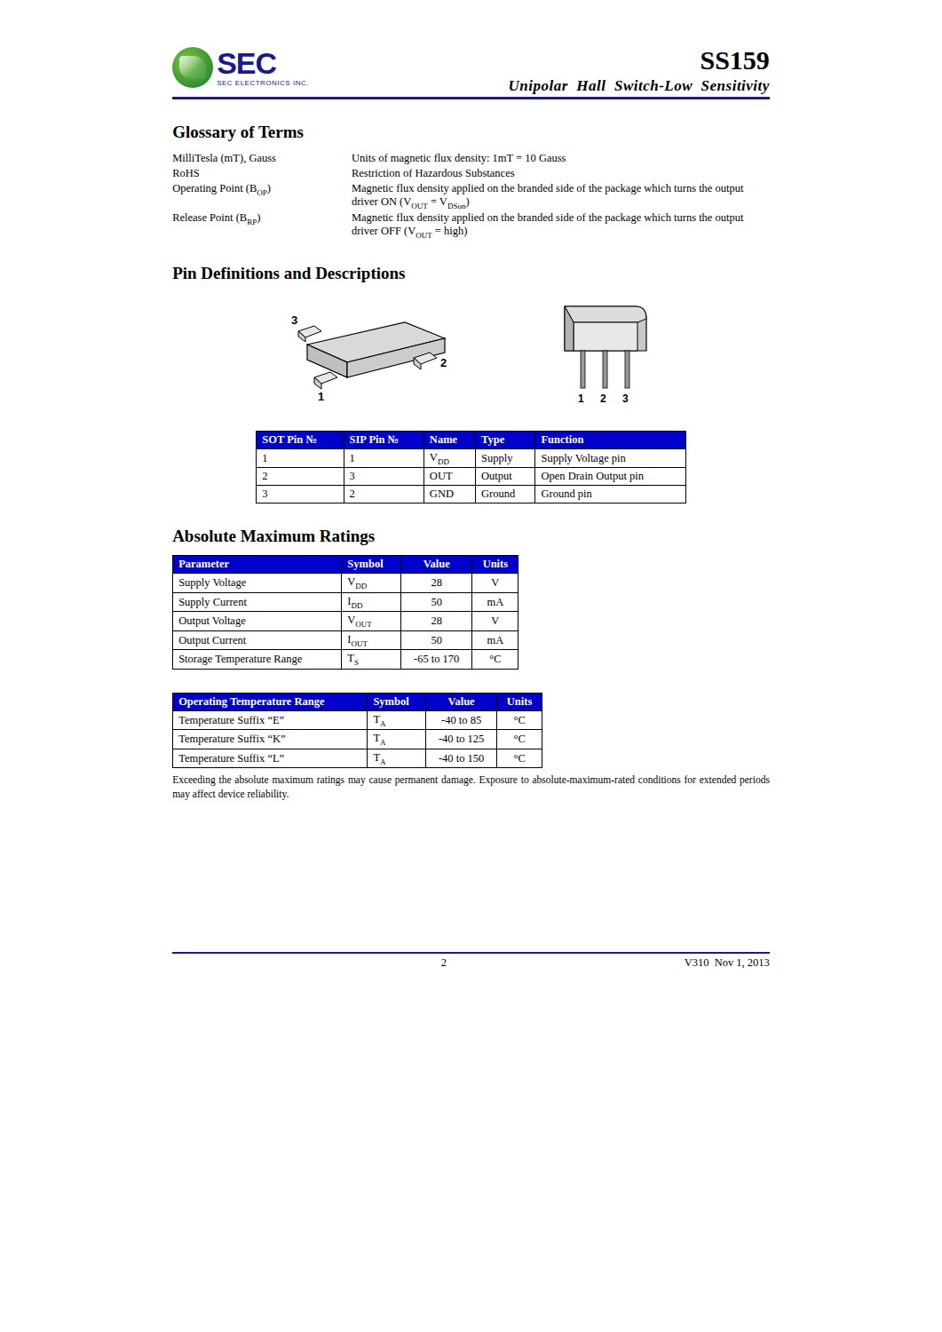SEC
SEC ELECTRONICS INC.
SS159
Unipolar Hall Switch-Low Sensitivity
Glossary of Terms
| MilliTesla (mT), Gauss | Units of magnetic flux density: 1mT = 10 Gauss |
| RoHS | Restriction of Hazardous Substances |
| Operating Point (B OP ) | Magnetic flux density applied on the branded side of the package which turns the output driver ON (V OUT = V DSon ) |
| Release Point (B RP ) | Magnetic flux density applied on the branded side of the package which turns the output driver OFF (V OUT = high) |
Pin Definitions and Descriptions
3 2 1
1 2 3
| SOT Pin № | SIP Pin № | Name | Type | Function |
| --- | --- | --- | --- | --- |
| 1 | 1 | V DD | Supply | Supply Voltage pin |
| 2 | 3 | OUT | Output | Open Drain Output pin |
| 3 | 2 | GND | Ground | Ground pin |
Absolute Maximum Ratings
| Parameter | Symbol | Value | Units |
| --- | --- | --- | --- |
| Supply Voltage | V DD | 28 | V |
| Supply Current | I DD | 50 | mA |
| Output Voltage | V OUT | 28 | V |
| Output Current | I OUT | 50 | mA |
| Storage Temperature Range | T S | -65 to 170 | °C |
| Operating Temperature Range | Symbol | Value | Units |
| --- | --- | --- | --- |
| Temperature Suffix “E” | T A | -40 to 85 | °C |
| Temperature Suffix “K” | T A | -40 to 125 | °C |
| Temperature Suffix “L” | T A | -40 to 150 | °C |
Exceeding the absolute maximum ratings may cause permanent damage. Exposure to absolute-maximum-rated conditions for extended periods may affect device reliability.
2 V310 Nov 1, 2013